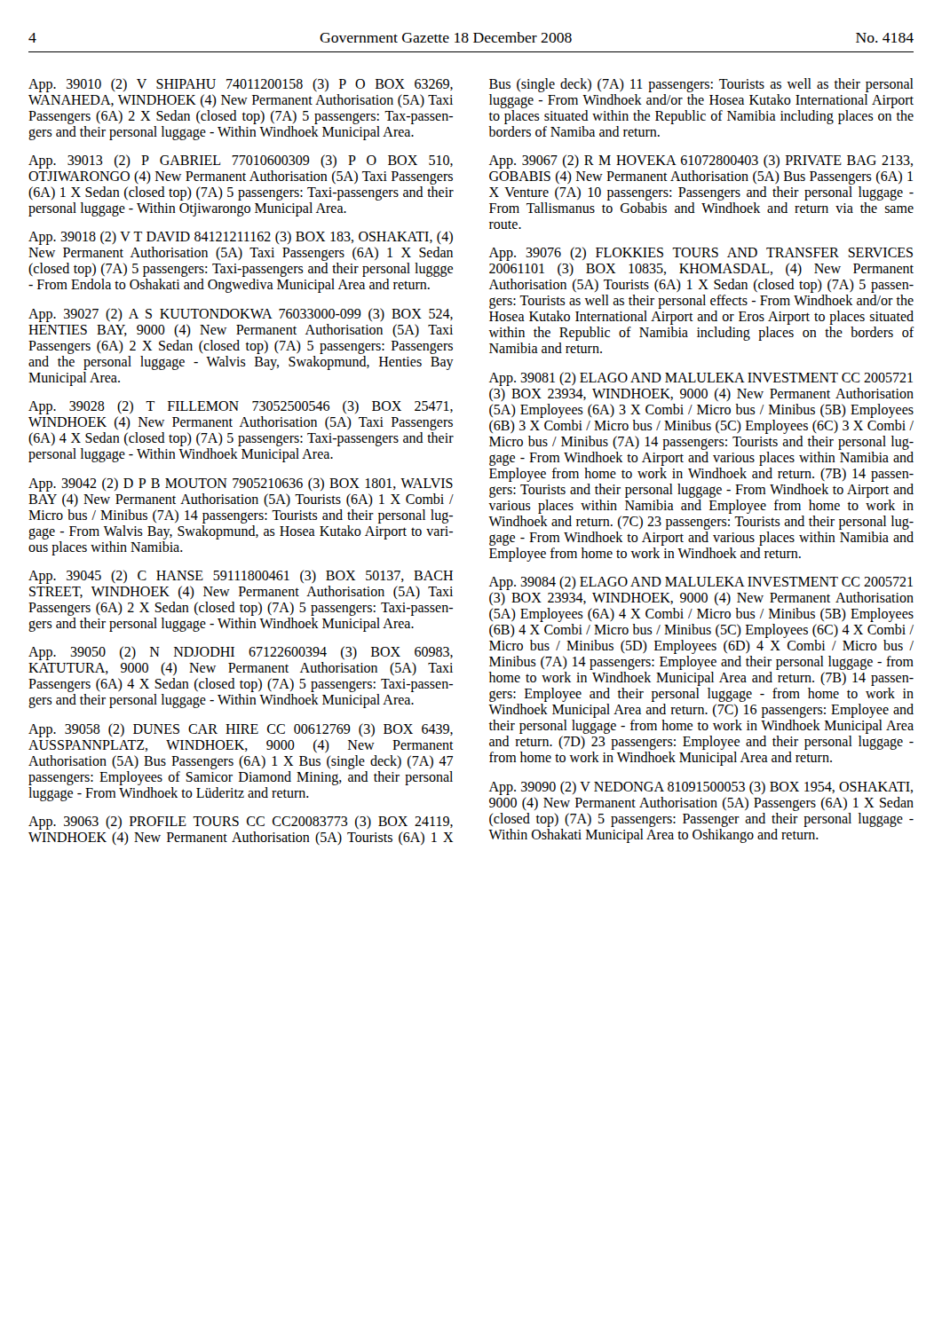4 Government Gazette 18 December 2008 No. 4184
App. 39010 (2) V SHIPAHU 74011200158 (3) P O BOX 63269, WANAHEDA, WINDHOEK (4) New Permanent Authorisation (5A) Taxi Passengers (6A) 2 X Sedan (closed top) (7A) 5 passengers: Tax-passengers and their personal luggage - Within Windhoek Municipal Area.
App. 39013 (2) P GABRIEL 77010600309 (3) P O BOX 510, OTJIWARONGO (4) New Permanent Authorisation (5A) Taxi Passengers (6A) 1 X Sedan (closed top) (7A) 5 passengers: Taxi-passengers and their personal luggage - Within Otjiwarongo Municipal Area.
App. 39018 (2) V T DAVID 84121211162 (3) BOX 183, OSHAKATI, (4) New Permanent Authorisation (5A) Taxi Passengers (6A) 1 X Sedan (closed top) (7A) 5 passengers: Taxi-passengers and their personal luggge - From Endola to Oshakati and Ongwediva Municipal Area and return.
App. 39027 (2) A S KUUTONDOKWA 76033000-099 (3) BOX 524, HENTIES BAY, 9000 (4) New Permanent Authorisation (5A) Taxi Passengers (6A) 2 X Sedan (closed top) (7A) 5 passengers: Passengers and the personal luggage - Walvis Bay, Swakopmund, Henties Bay Municipal Area.
App. 39028 (2) T FILLEMON 73052500546 (3) BOX 25471, WINDHOEK (4) New Permanent Authorisation (5A) Taxi Passengers (6A) 4 X Sedan (closed top) (7A) 5 passengers: Taxi-passengers and their personal luggage - Within Windhoek Municipal Area.
App. 39042 (2) D P B MOUTON 7905210636 (3) BOX 1801, WALVIS BAY (4) New Permanent Authorisation (5A) Tourists (6A) 1 X Combi / Micro bus / Minibus (7A) 14 passengers: Tourists and their personal luggage - From Walvis Bay, Swakopmund, as Hosea Kutako Airport to various places within Namibia.
App. 39045 (2) C HANSE 59111800461 (3) BOX 50137, BACH STREET, WINDHOEK (4) New Permanent Authorisation (5A) Taxi Passengers (6A) 2 X Sedan (closed top) (7A) 5 passengers: Taxi-passengers and their personal luggage - Within Windhoek Municipal Area.
App. 39050 (2) N NDJODHI 67122600394 (3) BOX 60983, KATUTURA, 9000 (4) New Permanent Authorisation (5A) Taxi Passengers (6A) 4 X Sedan (closed top) (7A) 5 passengers: Taxi-passengers and their personal luggage - Within Windhoek Municipal Area.
App. 39058 (2) DUNES CAR HIRE CC 00612769 (3) BOX 6439, AUSSPANNPLATZ, WINDHOEK, 9000 (4) New Permanent Authorisation (5A) Bus Passengers (6A) 1 X Bus (single deck) (7A) 47 passengers: Employees of Samicor Diamond Mining, and their personal luggage - From Windhoek to Lüderitz and return.
App. 39063 (2) PROFILE TOURS CC CC20083773 (3) BOX 24119, WINDHOEK (4) New Permanent Authorisation (5A) Tourists (6A) 1 X Bus (single deck) (7A) 11 passengers: Tourists as well as their personal luggage - From Windhoek and/or the Hosea Kutako International Airport to places situated within the Republic of Namibia including places on the borders of Namiba and return.
App. 39067 (2) R M HOVEKA 61072800403 (3) PRIVATE BAG 2133, GOBABIS (4) New Permanent Authorisation (5A) Bus Passengers (6A) 1 X Venture (7A) 10 passengers: Passengers and their personal luggage - From Tallismanus to Gobabis and Windhoek and return via the same route.
App. 39076 (2) FLOKKIES TOURS AND TRANSFER SERVICES 20061101 (3) BOX 10835, KHOMASDAL, (4) New Permanent Authorisation (5A) Tourists (6A) 1 X Sedan (closed top) (7A) 5 passengers: Tourists as well as their personal effects - From Windhoek and/or the Hosea Kutako International Airport and or Eros Airport to places situated within the Republic of Namibia including places on the borders of Namibia and return.
App. 39081 (2) ELAGO AND MALULEKA INVESTMENT CC 2005721 (3) BOX 23934, WINDHOEK, 9000 (4) New Permanent Authorisation (5A) Employees (6A) 3 X Combi / Micro bus / Minibus (5B) Employees (6B) 3 X Combi / Micro bus / Minibus (5C) Employees (6C) 3 X Combi / Micro bus / Minibus (7A) 14 passengers: Tourists and their personal luggage - From Windhoek to Airport and various places within Namibia and Employee from home to work in Windhoek and return. (7B) 14 passengers: Tourists and their personal luggage - From Windhoek to Airport and various places within Namibia and Employee from home to work in Windhoek and return. (7C) 23 passengers: Tourists and their personal luggage - From Windhoek to Airport and various places within Namibia and Employee from home to work in Windhoek and return.
App. 39084 (2) ELAGO AND MALULEKA INVESTMENT CC 2005721 (3) BOX 23934, WINDHOEK, 9000 (4) New Permanent Authorisation (5A) Employees (6A) 4 X Combi / Micro bus / Minibus (5B) Employees (6B) 4 X Combi / Micro bus / Minibus (5C) Employees (6C) 4 X Combi / Micro bus / Minibus (5D) Employees (6D) 4 X Combi / Micro bus / Minibus (7A) 14 passengers: Employee and their personal luggage - from home to work in Windhoek Municipal Area and return. (7B) 14 passengers: Employee and their personal luggage - from home to work in Windhoek Municipal Area and return. (7C) 16 passengers: Employee and their personal luggage - from home to work in Windhoek Municipal Area and return. (7D) 23 passengers: Employee and their personal luggage - from home to work in Windhoek Municipal Area and return.
App. 39090 (2) V NEDONGA 81091500053 (3) BOX 1954, OSHAKATI, 9000 (4) New Permanent Authorisation (5A) Passengers (6A) 1 X Sedan (closed top) (7A) 5 passengers: Passenger and their personal luggage - Within Oshakati Municipal Area to Oshikango and return.